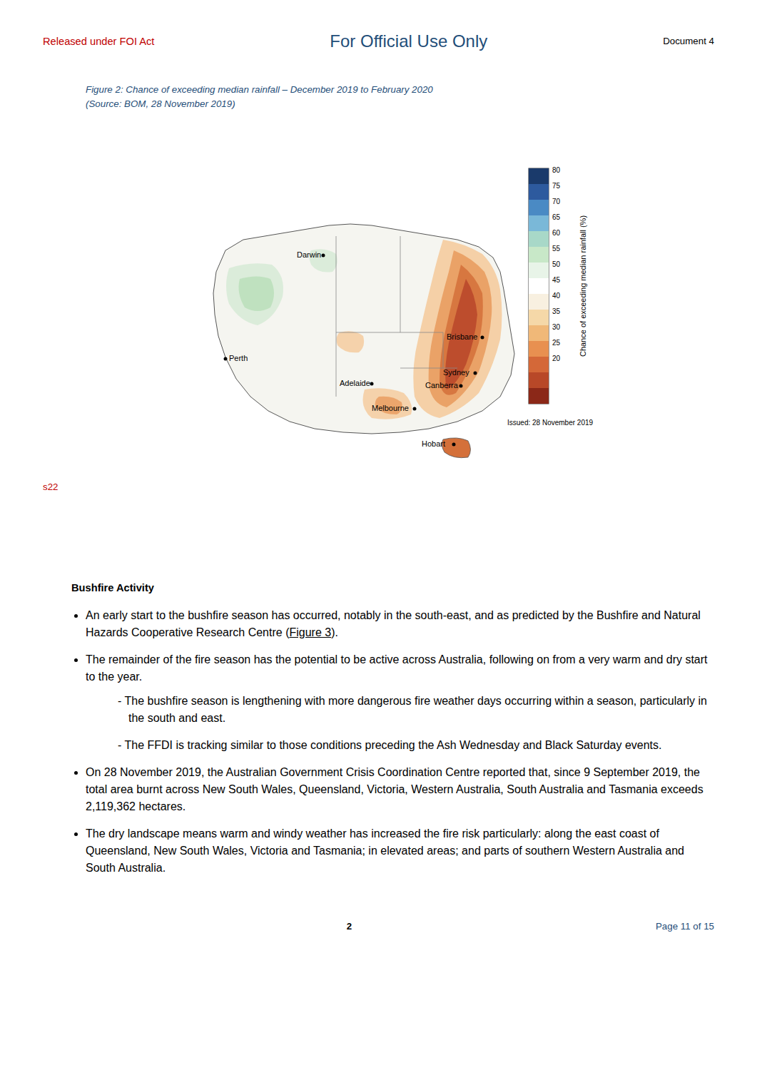Released under FOI Act For Official Use Only Document 4
Figure 2: Chance of exceeding median rainfall – December 2019 to February 2020
(Source: BOM, 28 November 2019)
Darwin Brisbane Perth Adelaide Sydney Canberra Melbourne Hobart 80 75 70 65 60 55 50 45 40 35 30 25 20 Chance of exceeding median rainfall (%) Issued: 28 November 2019
s22
Bushfire Activity
An early start to the bushfire season has occurred, notably in the south-east, and as predicted by the Bushfire and Natural Hazards Cooperative Research Centre (Figure 3).
The remainder of the fire season has the potential to be active across Australia, following on from a very warm and dry start to the year.
The bushfire season is lengthening with more dangerous fire weather days occurring within a season, particularly in the south and east.
The FFDI is tracking similar to those conditions preceding the Ash Wednesday and Black Saturday events.
On 28 November 2019, the Australian Government Crisis Coordination Centre reported that, since 9 September 2019, the total area burnt across New South Wales, Queensland, Victoria, Western Australia, South Australia and Tasmania exceeds 2,119,362 hectares.
The dry landscape means warm and windy weather has increased the fire risk particularly: along the east coast of Queensland, New South Wales, Victoria and Tasmania; in elevated areas; and parts of southern Western Australia and South Australia.
2 Page 11 of 15